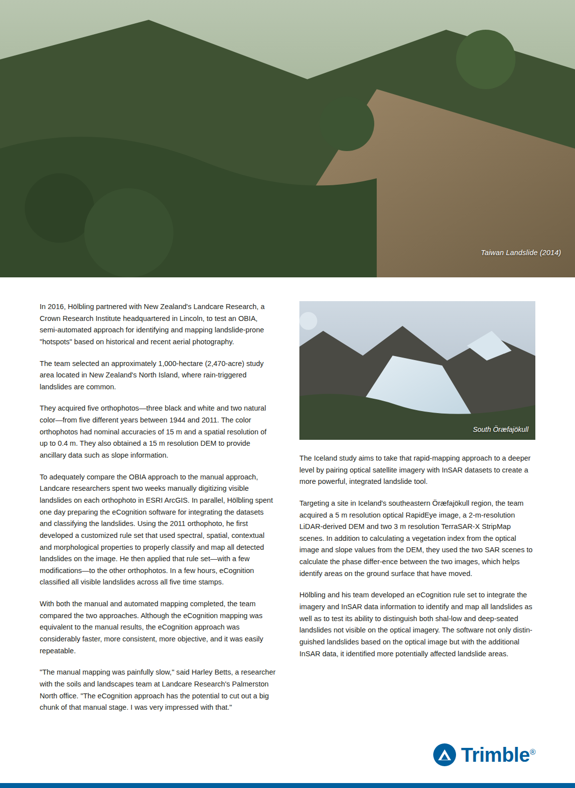Taiwan Landslide (2014)
In 2016, Hölbling partnered with New Zealand's Landcare Research, a Crown Research Institute headquartered in Lincoln, to test an OBIA, semi-automated approach for identifying and mapping landslide-prone "hotspots" based on historical and recent aerial photography.
The team selected an approximately 1,000-hectare (2,470-acre) study area located in New Zealand's North Island, where rain-triggered landslides are common.
They acquired five orthophotos—three black and white and two natural color—from five different years between 1944 and 2011. The color orthophotos had nominal accuracies of 15 m and a spatial resolution of up to 0.4 m. They also obtained a 15 m resolution DEM to provide ancillary data such as slope information.
To adequately compare the OBIA approach to the manual approach, Landcare researchers spent two weeks manually digitizing visible landslides on each orthophoto in ESRI ArcGIS. In parallel, Hölbling spent one day preparing the eCognition software for integrating the datasets and classifying the landslides. Using the 2011 orthophoto, he first developed a customized rule set that used spectral, spatial, contextual and morphological properties to properly classify and map all detected landslides on the image. He then applied that rule set—with a few modifications—to the other orthophotos. In a few hours, eCognition classified all visible landslides across all five time stamps.
With both the manual and automated mapping completed, the team compared the two approaches. Although the eCognition mapping was equivalent to the manual results, the eCognition approach was considerably faster, more consistent, more objective, and it was easily repeatable.
"The manual mapping was painfully slow," said Harley Betts, a researcher with the soils and landscapes team at Landcare Research's Palmerston North office. "The eCognition approach has the potential to cut out a big chunk of that manual stage. I was very impressed with that."
South Öræfajökull
The Iceland study aims to take that rapid-mapping approach to a deeper level by pairing optical satellite imagery with InSAR datasets to create a more powerful, integrated landslide tool.
Targeting a site in Iceland's southeastern Öræfajökull region, the team acquired a 5 m resolution optical RapidEye image, a 2-m-resolution LiDAR-derived DEM and two 3 m resolution TerraSAR-X StripMap scenes. In addition to calculating a vegetation index from the optical image and slope values from the DEM, they used the two SAR scenes to calculate the phase differ-ence between the two images, which helps identify areas on the ground surface that have moved.
Hölbling and his team developed an eCognition rule set to integrate the imagery and InSAR data information to identify and map all landslides as well as to test its ability to distinguish both shal-low and deep-seated landslides not visible on the optical imagery. The software not only distin-guished landslides based on the optical image but with the additional InSAR data, it identified more potentially affected landslide areas.
Trimble®